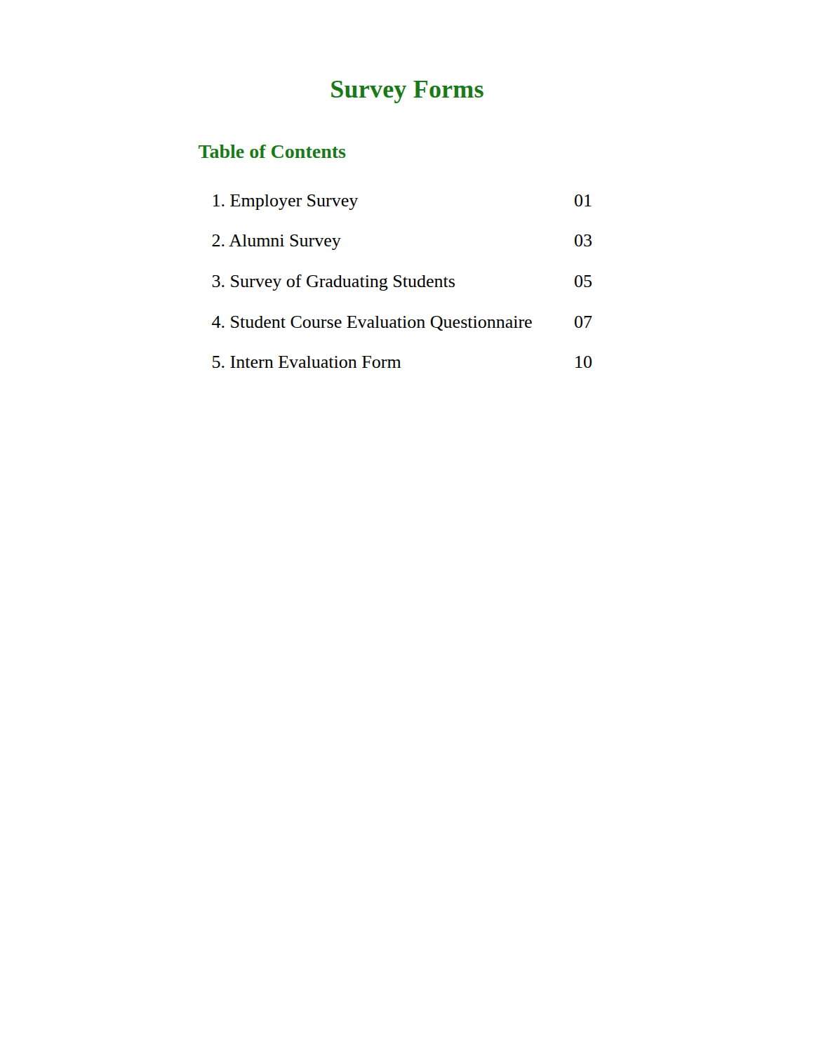Survey Forms
Table of Contents
1. Employer Survey 01
2. Alumni Survey 03
3. Survey of Graduating Students 05
4. Student Course Evaluation Questionnaire 07
5. Intern Evaluation Form 10